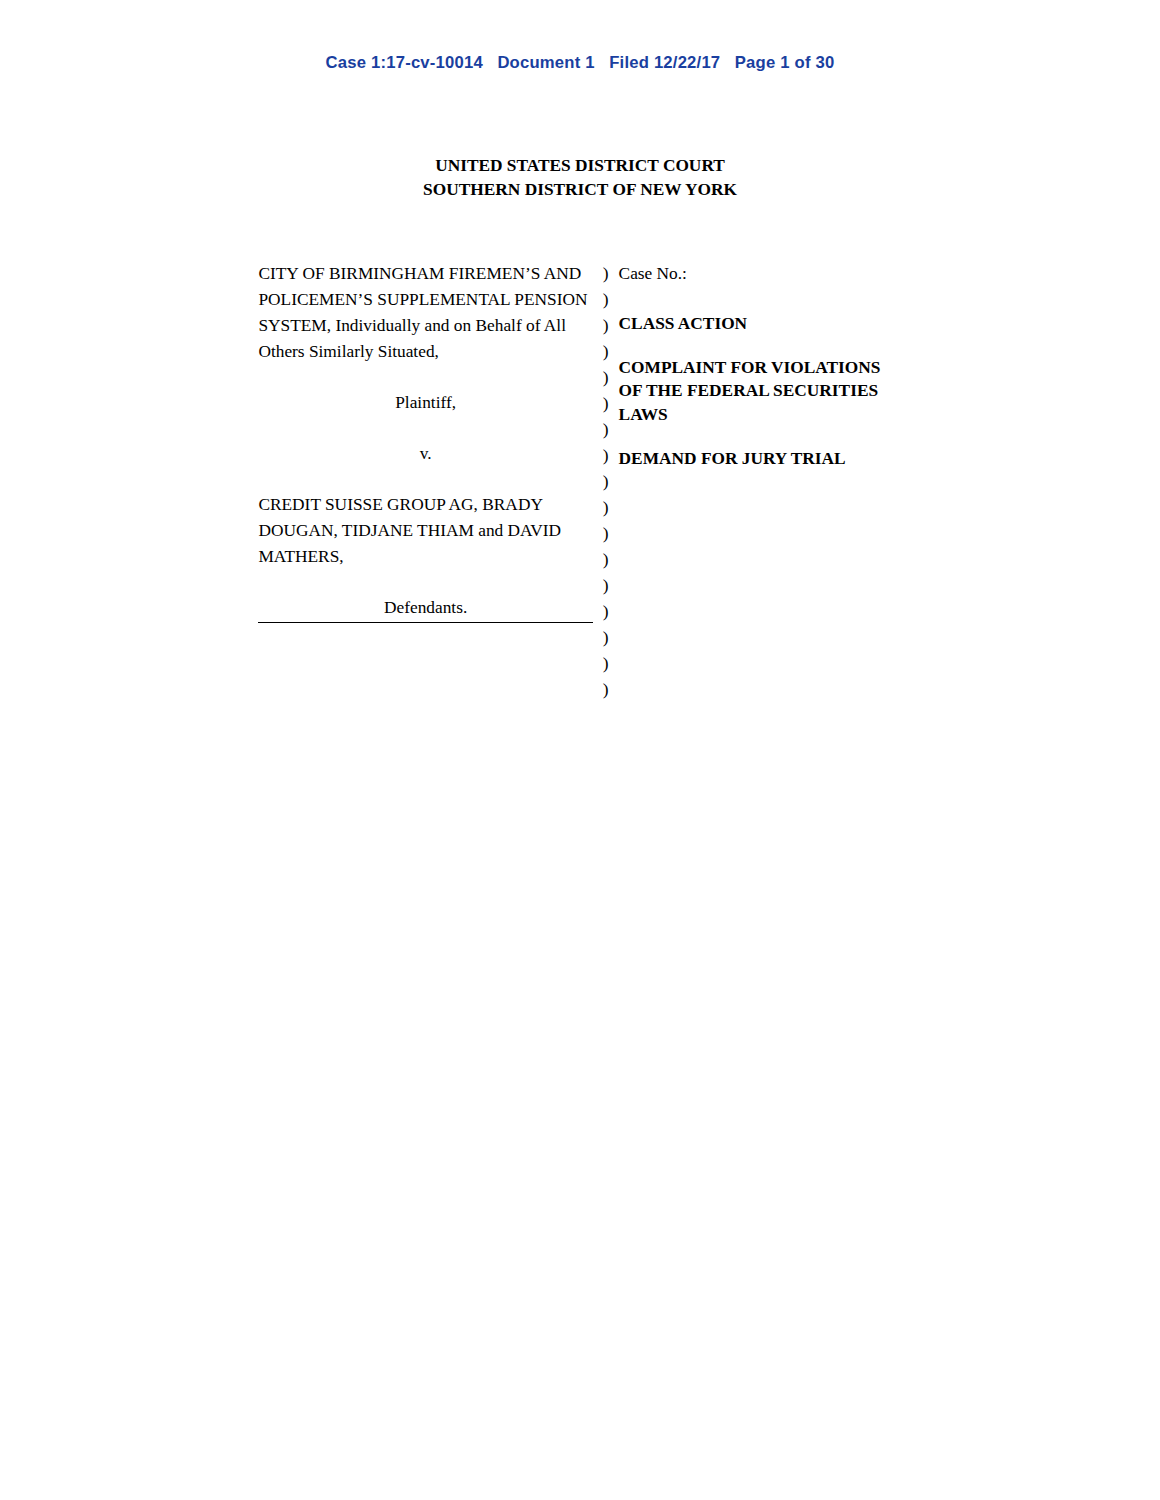Case 1:17-cv-10014 Document 1 Filed 12/22/17 Page 1 of 30
UNITED STATES DISTRICT COURT
SOUTHERN DISTRICT OF NEW YORK
| CITY OF BIRMINGHAM FIREMEN’S AND POLICEMEN’S SUPPLEMENTAL PENSION SYSTEM, Individually and on Behalf of All Others Similarly Situated, Plaintiff, v. CREDIT SUISSE GROUP AG, BRADY DOUGAN, TIDJANE THIAM and DAVID MATHERS, Defendants. | ) ) ) ) ) ) ) ) ) ) ) ) ) ) ) ) ) | Case No.: CLASS ACTION COMPLAINT FOR VIOLATIONS OF THE FEDERAL SECURITIES LAWS DEMAND FOR JURY TRIAL |